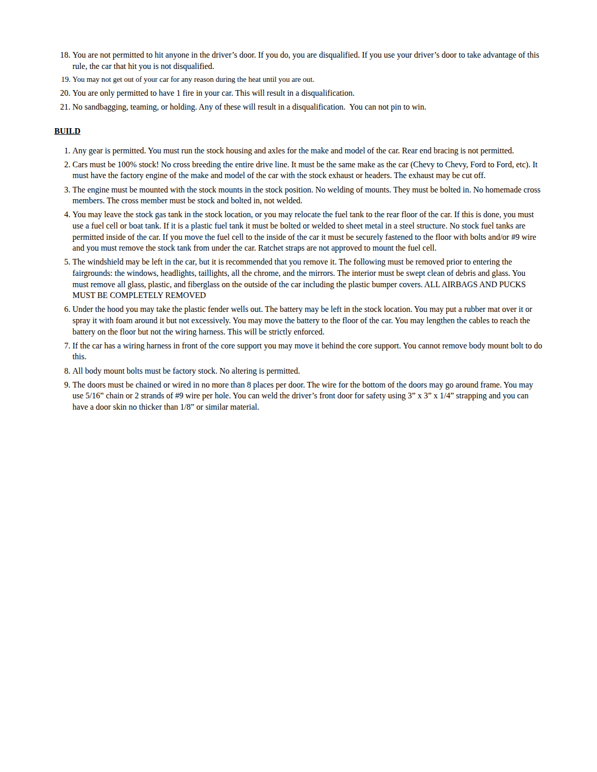You are not permitted to hit anyone in the driver’s door. If you do, you are disqualified. If you use your driver’s door to take advantage of this rule, the car that hit you is not disqualified.
You may not get out of your car for any reason during the heat until you are out.
You are only permitted to have 1 fire in your car. This will result in a disqualification.
No sandbagging, teaming, or holding. Any of these will result in a disqualification. You can not pin to win.
BUILD
Any gear is permitted. You must run the stock housing and axles for the make and model of the car. Rear end bracing is not permitted.
Cars must be 100% stock! No cross breeding the entire drive line. It must be the same make as the car (Chevy to Chevy, Ford to Ford, etc). It must have the factory engine of the make and model of the car with the stock exhaust or headers. The exhaust may be cut off.
The engine must be mounted with the stock mounts in the stock position. No welding of mounts. They must be bolted in. No homemade cross members. The cross member must be stock and bolted in, not welded.
You may leave the stock gas tank in the stock location, or you may relocate the fuel tank to the rear floor of the car. If this is done, you must use a fuel cell or boat tank. If it is a plastic fuel tank it must be bolted or welded to sheet metal in a steel structure. No stock fuel tanks are permitted inside of the car. If you move the fuel cell to the inside of the car it must be securely fastened to the floor with bolts and/or #9 wire and you must remove the stock tank from under the car. Ratchet straps are not approved to mount the fuel cell.
The windshield may be left in the car, but it is recommended that you remove it. The following must be removed prior to entering the fairgrounds: the windows, headlights, taillights, all the chrome, and the mirrors. The interior must be swept clean of debris and glass. You must remove all glass, plastic, and fiberglass on the outside of the car including the plastic bumper covers. ALL AIRBAGS AND PUCKS MUST BE COMPLETELY REMOVED
Under the hood you may take the plastic fender wells out. The battery may be left in the stock location. You may put a rubber mat over it or spray it with foam around it but not excessively. You may move the battery to the floor of the car. You may lengthen the cables to reach the battery on the floor but not the wiring harness. This will be strictly enforced.
If the car has a wiring harness in front of the core support you may move it behind the core support. You cannot remove body mount bolt to do this.
All body mount bolts must be factory stock. No altering is permitted.
The doors must be chained or wired in no more than 8 places per door. The wire for the bottom of the doors may go around frame. You may use 5/16” chain or 2 strands of #9 wire per hole. You can weld the driver’s front door for safety using 3” x 3” x 1/4” strapping and you can have a door skin no thicker than 1/8” or similar material.